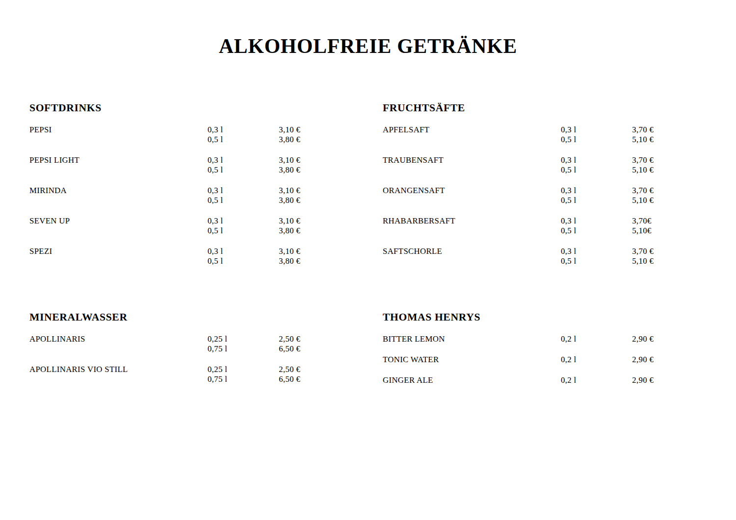ALKOHOLFREIE GETRÄNKE
SOFTDRINKS
| PEPSI | 0,3 l | 3,10 € |
| | 0,5 l | 3,80 € |
| PEPSI LIGHT | 0,3 l | 3,10 € |
| | 0,5 l | 3,80 € |
| MIRINDA | 0,3 l | 3,10 € |
| | 0,5 l | 3,80 € |
| SEVEN UP | 0,3 l | 3,10 € |
| | 0,5 l | 3,80 € |
| SPEZI | 0,3 l | 3,10 € |
| | 0,5 l | 3,80 € |
MINERALWASSER
| APOLLINARIS | 0,25 l | 2,50 € |
| | 0,75 l | 6,50 € |
| APOLLINARIS VIO STILL | 0,25 l | 2,50 € |
| | 0,75 l | 6,50 € |
FRUCHTSÄFTE
| APFELSAFT | 0,3 l | 3,70 € |
| | 0,5 l | 5,10 € |
| TRAUBENSAFT | 0,3 l | 3,70 € |
| | 0,5 l | 5,10 € |
| ORANGENSAFT | 0,3 l | 3,70 € |
| | 0,5 l | 5,10 € |
| RHABARBERSAFT | 0,3 l | 3,70€ |
| | 0,5 l | 5,10€ |
| SAFTSCHORLE | 0,3 l | 3,70 € |
| | 0,5 l | 5,10 € |
THOMAS HENRYS
| BITTER LEMON | 0,2 l | 2,90 € |
| TONIC WATER | 0,2 l | 2,90 € |
| GINGER ALE | 0,2 l | 2,90 € |